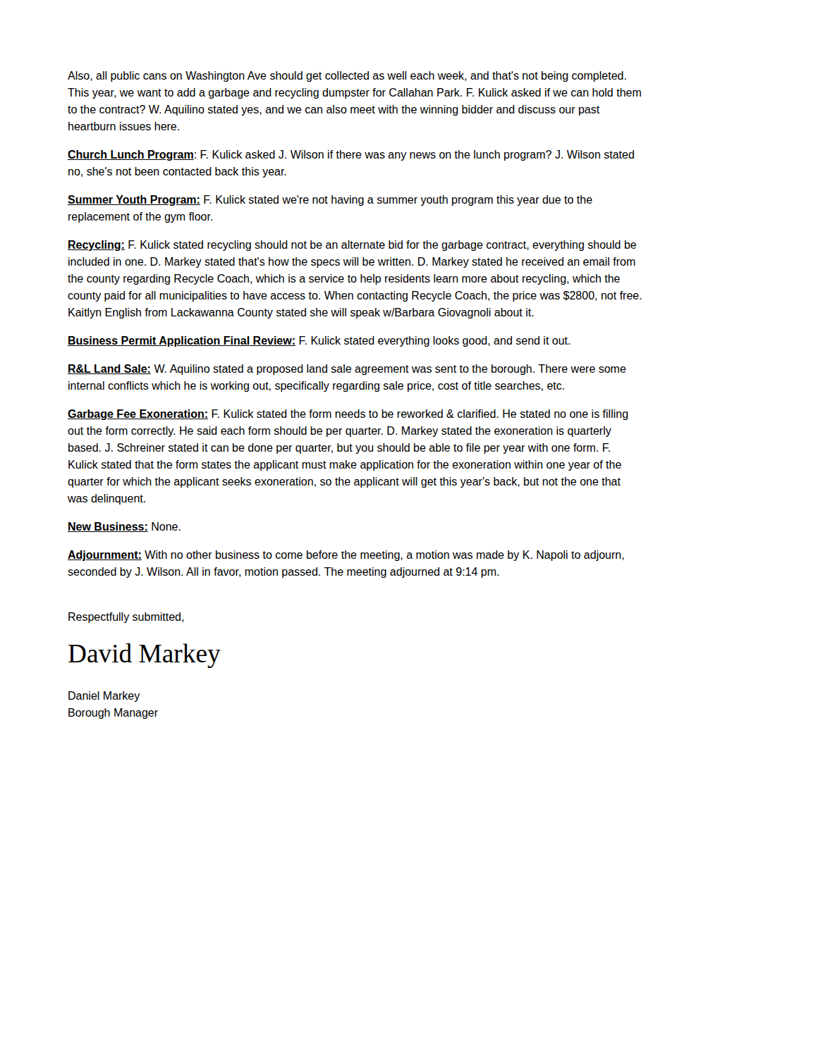Also, all public cans on Washington Ave should get collected as well each week, and that's not being completed. This year, we want to add a garbage and recycling dumpster for Callahan Park. F. Kulick asked if we can hold them to the contract? W. Aquilino stated yes, and we can also meet with the winning bidder and discuss our past heartburn issues here.
Church Lunch Program: F. Kulick asked J. Wilson if there was any news on the lunch program? J. Wilson stated no, she's not been contacted back this year.
Summer Youth Program: F. Kulick stated we're not having a summer youth program this year due to the replacement of the gym floor.
Recycling: F. Kulick stated recycling should not be an alternate bid for the garbage contract, everything should be included in one. D. Markey stated that's how the specs will be written. D. Markey stated he received an email from the county regarding Recycle Coach, which is a service to help residents learn more about recycling, which the county paid for all municipalities to have access to. When contacting Recycle Coach, the price was $2800, not free. Kaitlyn English from Lackawanna County stated she will speak w/Barbara Giovagnoli about it.
Business Permit Application Final Review: F. Kulick stated everything looks good, and send it out.
R&L Land Sale: W. Aquilino stated a proposed land sale agreement was sent to the borough. There were some internal conflicts which he is working out, specifically regarding sale price, cost of title searches, etc.
Garbage Fee Exoneration: F. Kulick stated the form needs to be reworked & clarified. He stated no one is filling out the form correctly. He said each form should be per quarter. D. Markey stated the exoneration is quarterly based. J. Schreiner stated it can be done per quarter, but you should be able to file per year with one form. F. Kulick stated that the form states the applicant must make application for the exoneration within one year of the quarter for which the applicant seeks exoneration, so the applicant will get this year's back, but not the one that was delinquent.
New Business: None.
Adjournment: With no other business to come before the meeting, a motion was made by K. Napoli to adjourn, seconded by J. Wilson. All in favor, motion passed. The meeting adjourned at 9:14 pm.
Respectfully submitted,
David Markey
Daniel Markey
Borough Manager